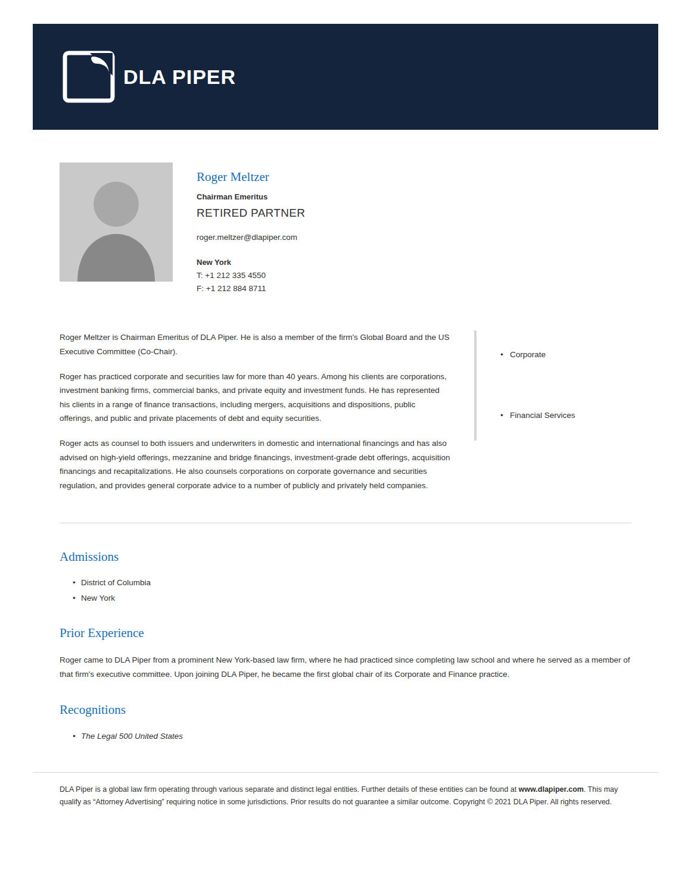DLA PIPER
Roger Meltzer
Chairman Emeritus
RETIRED PARTNER
roger.meltzer@dlapiper.com
New York
T: +1 212 335 4550
F: +1 212 884 8711
Roger Meltzer is Chairman Emeritus of DLA Piper. He is also a member of the firm's Global Board and the US Executive Committee (Co-Chair).
Roger has practiced corporate and securities law for more than 40 years. Among his clients are corporations, investment banking firms, commercial banks, and private equity and investment funds. He has represented his clients in a range of finance transactions, including mergers, acquisitions and dispositions, public offerings, and public and private placements of debt and equity securities.
Roger acts as counsel to both issuers and underwriters in domestic and international financings and has also advised on high-yield offerings, mezzanine and bridge financings, investment-grade debt offerings, acquisition financings and recapitalizations. He also counsels corporations on corporate governance and securities regulation, and provides general corporate advice to a number of publicly and privately held companies.
Corporate
Financial Services
Admissions
District of Columbia
New York
Prior Experience
Roger came to DLA Piper from a prominent New York-based law firm, where he had practiced since completing law school and where he served as a member of that firm's executive committee. Upon joining DLA Piper, he became the first global chair of its Corporate and Finance practice.
Recognitions
The Legal 500 United States
DLA Piper is a global law firm operating through various separate and distinct legal entities. Further details of these entities can be found at www.dlapiper.com. This may qualify as “Attorney Advertising” requiring notice in some jurisdictions. Prior results do not guarantee a similar outcome. Copyright © 2021 DLA Piper. All rights reserved.